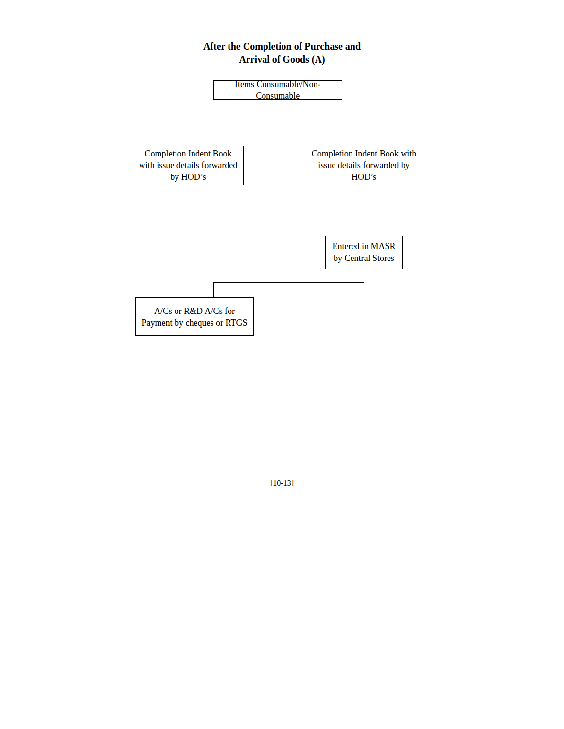After the Completion of Purchase and
Arrival of Goods (A)
Items Consumable/Non-Consumable
Completion Indent Book with issue details forwarded by HOD’s
Completion Indent Book with issue details forwarded by HOD’s
Entered in MASR by Central Stores
A/Cs or R&D A/Cs for Payment by cheques or RTGS
[10-13]